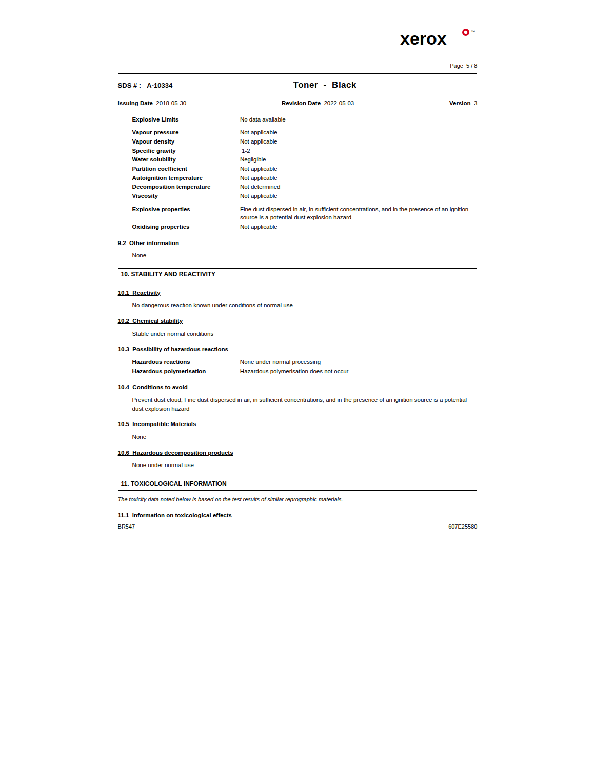xerox ™
Page 5 / 8
SDS # : A-10334
Toner - Black
Issuing Date 2018-05-30
Revision Date 2022-05-03
Version 3
| Explosive Limits | No data available |
| Vapour pressure | Not applicable |
| Vapour density | Not applicable |
| Specific gravity | 1-2 |
| Water solubility | Negligible |
| Partition coefficient | Not applicable |
| Autoignition temperature | Not applicable |
| Decomposition temperature | Not determined |
| Viscosity | Not applicable |
| Explosive properties | Fine dust dispersed in air, in sufficient concentrations, and in the presence of an ignition source is a potential dust explosion hazard |
| Oxidising properties | Not applicable |
9.2 Other information
None
10. STABILITY AND REACTIVITY
10.1 Reactivity
No dangerous reaction known under conditions of normal use
10.2 Chemical stability
Stable under normal conditions
10.3 Possibility of hazardous reactions
| Hazardous reactions | None under normal processing |
| Hazardous polymerisation | Hazardous polymerisation does not occur |
10.4 Conditions to avoid
Prevent dust cloud, Fine dust dispersed in air, in sufficient concentrations, and in the presence of an ignition source is a potential dust explosion hazard
10.5 Incompatible Materials
None
10.6 Hazardous decomposition products
None under normal use
11. TOXICOLOGICAL INFORMATION
The toxicity data noted below is based on the test results of similar reprographic materials.
11.1 Information on toxicological effects
BR547
607E25580